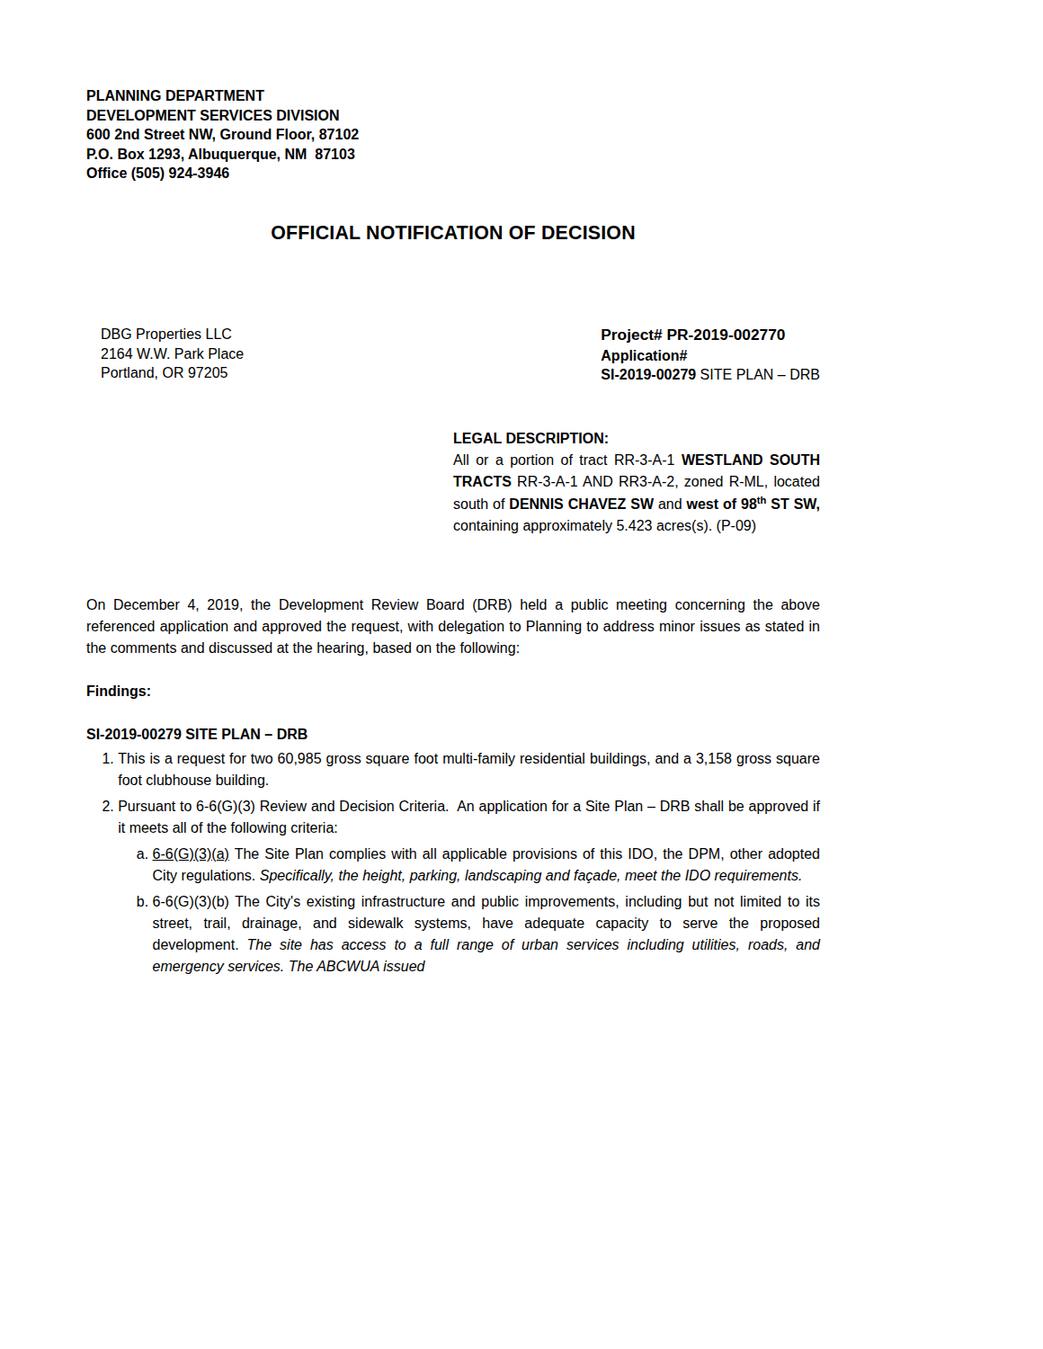PLANNING DEPARTMENT
DEVELOPMENT SERVICES DIVISION
600 2nd Street NW, Ground Floor, 87102
P.O. Box 1293, Albuquerque, NM 87103
Office (505) 924-3946
OFFICIAL NOTIFICATION OF DECISION
DBG Properties LLC
2164 W.W. Park Place
Portland, OR 97205
Project# PR-2019-002770
Application#
SI-2019-00279 SITE PLAN – DRB
LEGAL DESCRIPTION:
All or a portion of tract RR-3-A-1 WESTLAND SOUTH TRACTS RR-3-A-1 AND RR3-A-2, zoned R-ML, located south of DENNIS CHAVEZ SW and west of 98th ST SW, containing approximately 5.423 acres(s). (P-09)
On December 4, 2019, the Development Review Board (DRB) held a public meeting concerning the above referenced application and approved the request, with delegation to Planning to address minor issues as stated in the comments and discussed at the hearing, based on the following:
Findings:
SI-2019-00279 SITE PLAN – DRB
This is a request for two 60,985 gross square foot multi-family residential buildings, and a 3,158 gross square foot clubhouse building.
Pursuant to 6-6(G)(3) Review and Decision Criteria. An application for a Site Plan – DRB shall be approved if it meets all of the following criteria:
6-6(G)(3)(a) The Site Plan complies with all applicable provisions of this IDO, the DPM, other adopted City regulations. Specifically, the height, parking, landscaping and façade, meet the IDO requirements.
6-6(G)(3)(b) The City's existing infrastructure and public improvements, including but not limited to its street, trail, drainage, and sidewalk systems, have adequate capacity to serve the proposed development. The site has access to a full range of urban services including utilities, roads, and emergency services. The ABCWUA issued